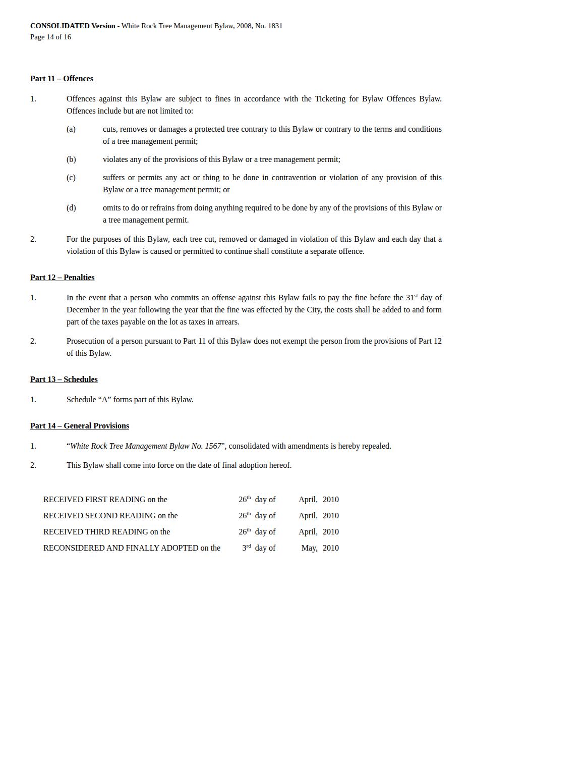CONSOLIDATED Version - White Rock Tree Management Bylaw, 2008, No. 1831
Page 14 of 16
Part 11 – Offences
Offences against this Bylaw are subject to fines in accordance with the Ticketing for Bylaw Offences Bylaw. Offences include but are not limited to:
cuts, removes or damages a protected tree contrary to this Bylaw or contrary to the terms and conditions of a tree management permit;
violates any of the provisions of this Bylaw or a tree management permit;
suffers or permits any act or thing to be done in contravention or violation of any provision of this Bylaw or a tree management permit; or
omits to do or refrains from doing anything required to be done by any of the provisions of this Bylaw or a tree management permit.
For the purposes of this Bylaw, each tree cut, removed or damaged in violation of this Bylaw and each day that a violation of this Bylaw is caused or permitted to continue shall constitute a separate offence.
Part 12 – Penalties
In the event that a person who commits an offense against this Bylaw fails to pay the fine before the 31st day of December in the year following the year that the fine was effected by the City, the costs shall be added to and form part of the taxes payable on the lot as taxes in arrears.
Prosecution of a person pursuant to Part 11 of this Bylaw does not exempt the person from the provisions of Part 12 of this Bylaw.
Part 13 – Schedules
Schedule “A” forms part of this Bylaw.
Part 14 – General Provisions
“White Rock Tree Management Bylaw No. 1567”, consolidated with amendments is hereby repealed.
This Bylaw shall come into force on the date of final adoption hereof.
| RECEIVED FIRST READING on the | 26 th | day of | April, | 2010 |
| RECEIVED SECOND READING on the | 26 th | day of | April, | 2010 |
| RECEIVED THIRD READING on the | 26 th | day of | April, | 2010 |
| RECONSIDERED AND FINALLY ADOPTED on the | 3 rd | day of | May, | 2010 |